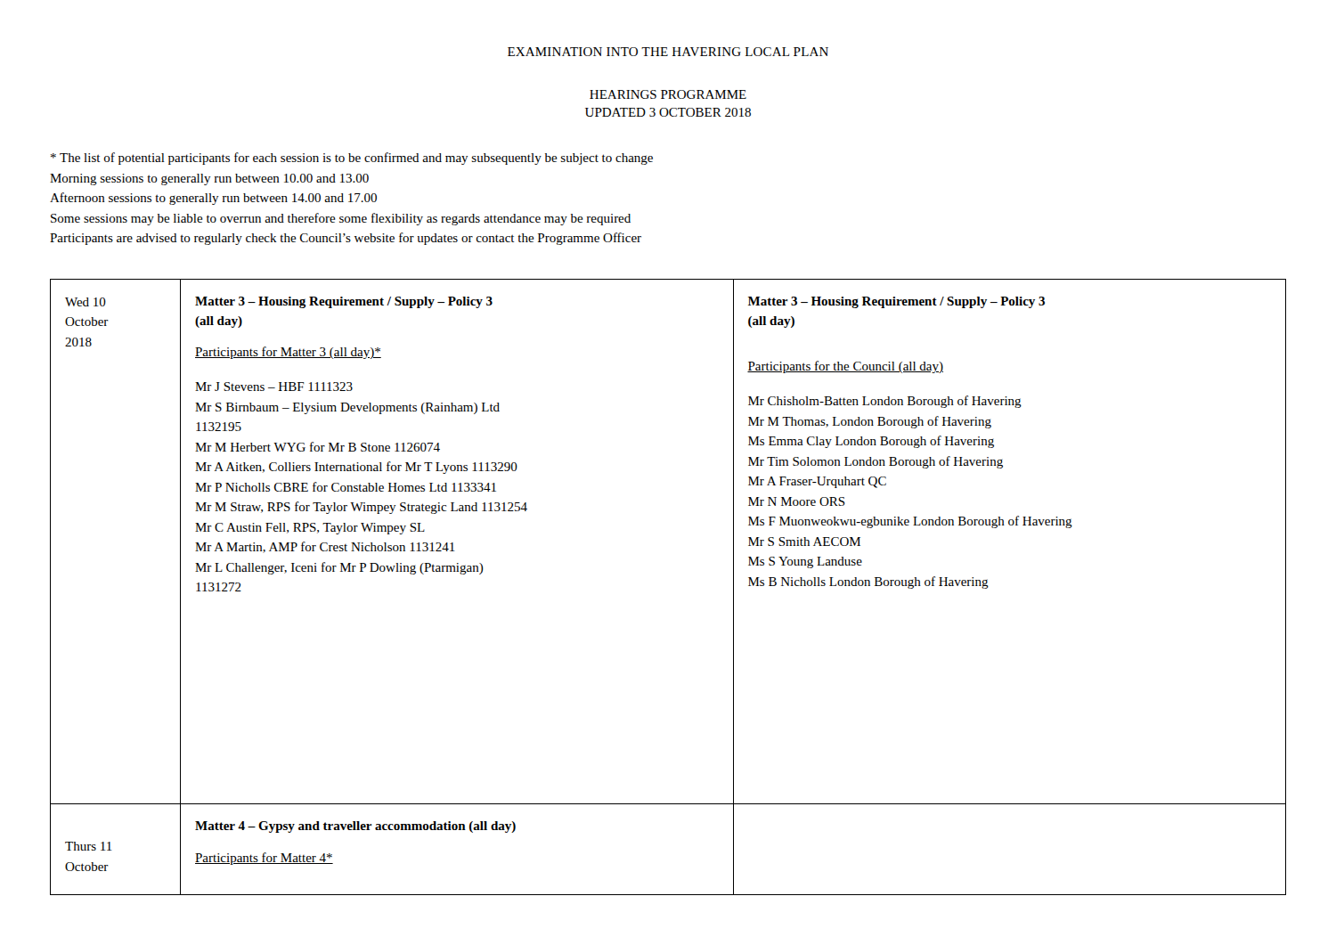Examination into the Havering Local Plan
Hearings Programme
Updated 3 October 2018
* The list of potential participants for each session is to be confirmed and may subsequently be subject to change
Morning sessions to generally run between 10.00 and 13.00
Afternoon sessions to generally run between 14.00 and 17.00
Some sessions may be liable to overrun and therefore some flexibility as regards attendance may be required
Participants are advised to regularly check the Council’s website for updates or contact the Programme Officer
| Wed 10 October 2018 | Matter 3 – Housing Requirement / Supply – Policy 3 (all day) Participants for Matter 3 (all day)* Mr J Stevens – HBF 1111323 Mr S Birnbaum – Elysium Developments (Rainham) Ltd 1132195 Mr M Herbert WYG for Mr B Stone 1126074 Mr A Aitken, Colliers International for Mr T Lyons 1113290 Mr P Nicholls CBRE for Constable Homes Ltd 1133341 Mr M Straw, RPS for Taylor Wimpey Strategic Land 1131254 Mr C Austin Fell, RPS, Taylor Wimpey SL Mr A Martin, AMP for Crest Nicholson 1131241 Mr L Challenger, Iceni for Mr P Dowling (Ptarmigan) 1131272 | Matter 3 – Housing Requirement / Supply – Policy 3 (all day) Participants for the Council (all day) Mr Chisholm-Batten London Borough of Havering Mr M Thomas, London Borough of Havering Ms Emma Clay London Borough of Havering Mr Tim Solomon London Borough of Havering Mr A Fraser-Urquhart QC Mr N Moore ORS Ms F Muonweokwu-egbunike London Borough of Havering Mr S Smith AECOM Ms S Young Landuse Ms B Nicholls London Borough of Havering |
| Thurs 11 October | Matter 4 – Gypsy and traveller accommodation (all day) Participants for Matter 4* | |